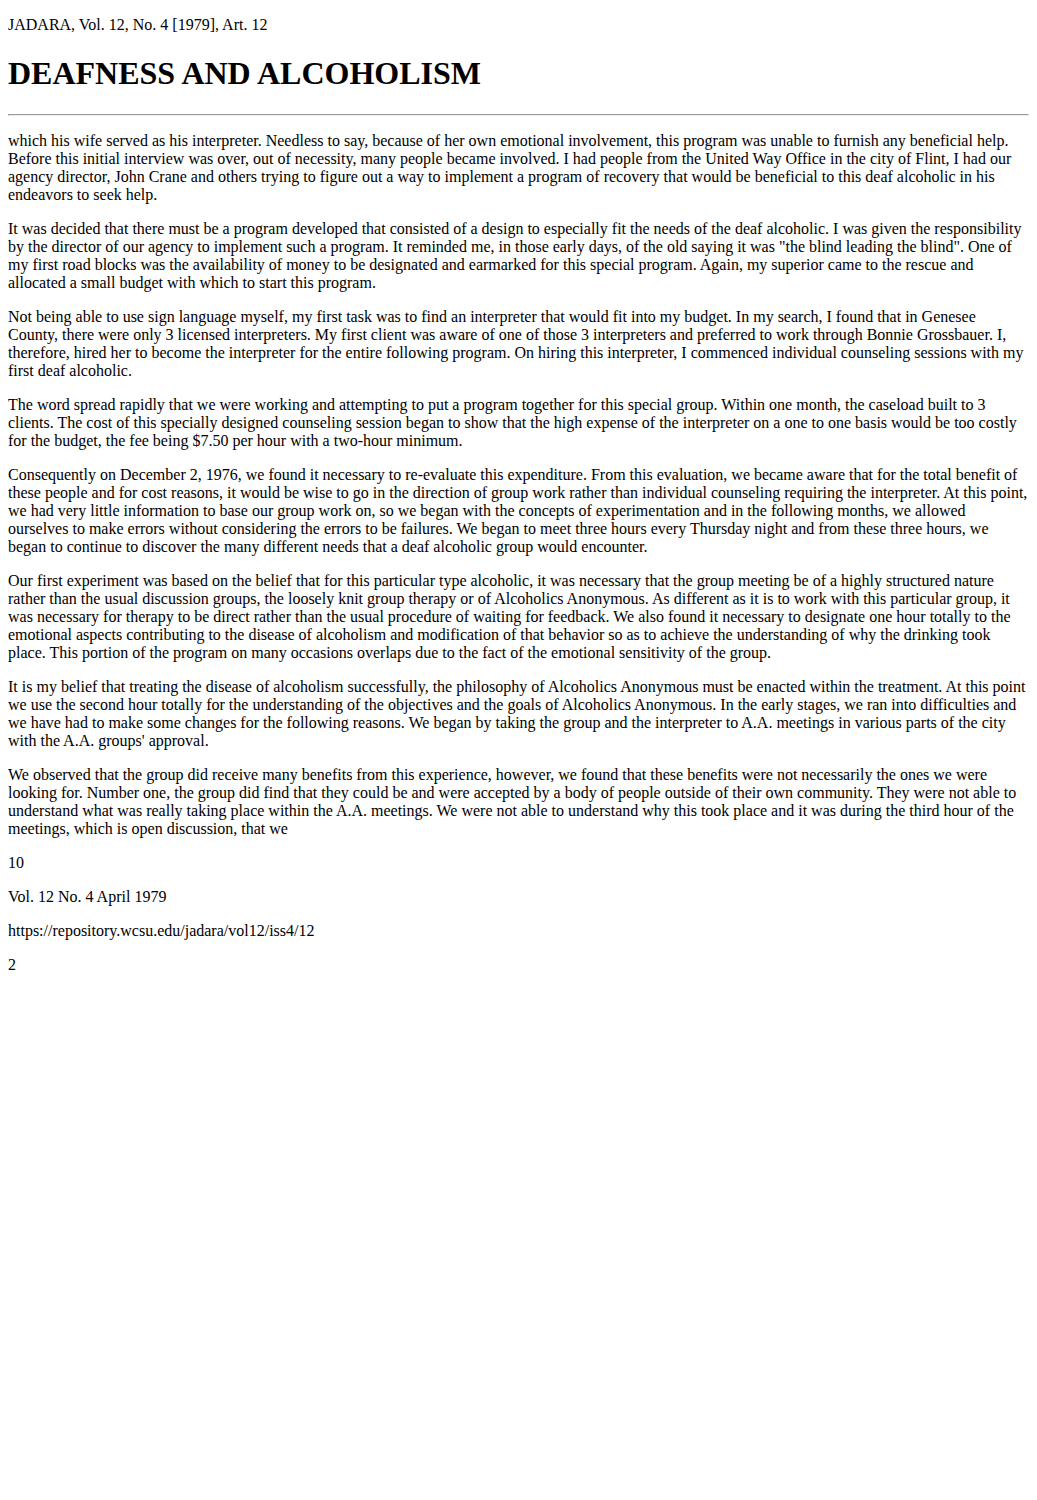JADARA, Vol. 12, No. 4 [1979], Art. 12
DEAFNESS AND ALCOHOLISM
which his wife served as his interpreter. Needless to say, because of her own emotional involvement, this program was unable to furnish any beneficial help. Before this initial interview was over, out of necessity, many people became involved. I had people from the United Way Office in the city of Flint, I had our agency director, John Crane and others trying to figure out a way to implement a program of recovery that would be beneficial to this deaf alcoholic in his endeavors to seek help.
It was decided that there must be a program developed that consisted of a design to especially fit the needs of the deaf alcoholic. I was given the responsibility by the director of our agency to implement such a program. It reminded me, in those early days, of the old saying it was "the blind leading the blind". One of my first road blocks was the availability of money to be designated and earmarked for this special program. Again, my superior came to the rescue and allocated a small budget with which to start this program.
Not being able to use sign language myself, my first task was to find an interpreter that would fit into my budget. In my search, I found that in Genesee County, there were only 3 licensed interpreters. My first client was aware of one of those 3 interpreters and preferred to work through Bonnie Grossbauer. I, therefore, hired her to become the interpreter for the entire following program. On hiring this interpreter, I commenced individual counseling sessions with my first deaf alcoholic.
The word spread rapidly that we were working and attempting to put a program together for this special group. Within one month, the caseload built to 3 clients. The cost of this specially designed counseling session began to show that the high expense of the interpreter on a one to one basis would be too costly for the budget, the fee being $7.50 per hour with a two-hour minimum.
Consequently on December 2, 1976, we found it necessary to re-evaluate this expenditure. From this evaluation, we became aware that for the total benefit of these people and for cost reasons, it would be wise to go in the direction of group work rather than individual counseling requiring the interpreter. At this point, we had very little information to base our group work on, so we began with the concepts of experimentation and in the following months, we allowed ourselves to make errors without considering the errors to be failures. We began to meet three hours every Thursday night and from these three hours, we began to continue to discover the many different needs that a deaf alcoholic group would encounter.
Our first experiment was based on the belief that for this particular type alcoholic, it was necessary that the group meeting be of a highly structured nature rather than the usual discussion groups, the loosely knit group therapy or of Alcoholics Anonymous. As different as it is to work with this particular group, it was necessary for therapy to be direct rather than the usual procedure of waiting for feedback. We also found it necessary to designate one hour totally to the emotional aspects contributing to the disease of alcoholism and modification of that behavior so as to achieve the understanding of why the drinking took place. This portion of the program on many occasions overlaps due to the fact of the emotional sensitivity of the group.
It is my belief that treating the disease of alcoholism successfully, the philosophy of Alcoholics Anonymous must be enacted within the treatment. At this point we use the second hour totally for the understanding of the objectives and the goals of Alcoholics Anonymous. In the early stages, we ran into difficulties and we have had to make some changes for the following reasons. We began by taking the group and the interpreter to A.A. meetings in various parts of the city with the A.A. groups' approval.
We observed that the group did receive many benefits from this experience, however, we found that these benefits were not necessarily the ones we were looking for. Number one, the group did find that they could be and were accepted by a body of people outside of their own community. They were not able to understand what was really taking place within the A.A. meetings. We were not able to understand why this took place and it was during the third hour of the meetings, which is open discussion, that we
10
Vol. 12 No. 4 April 1979
https://repository.wcsu.edu/jadara/vol12/iss4/12
2